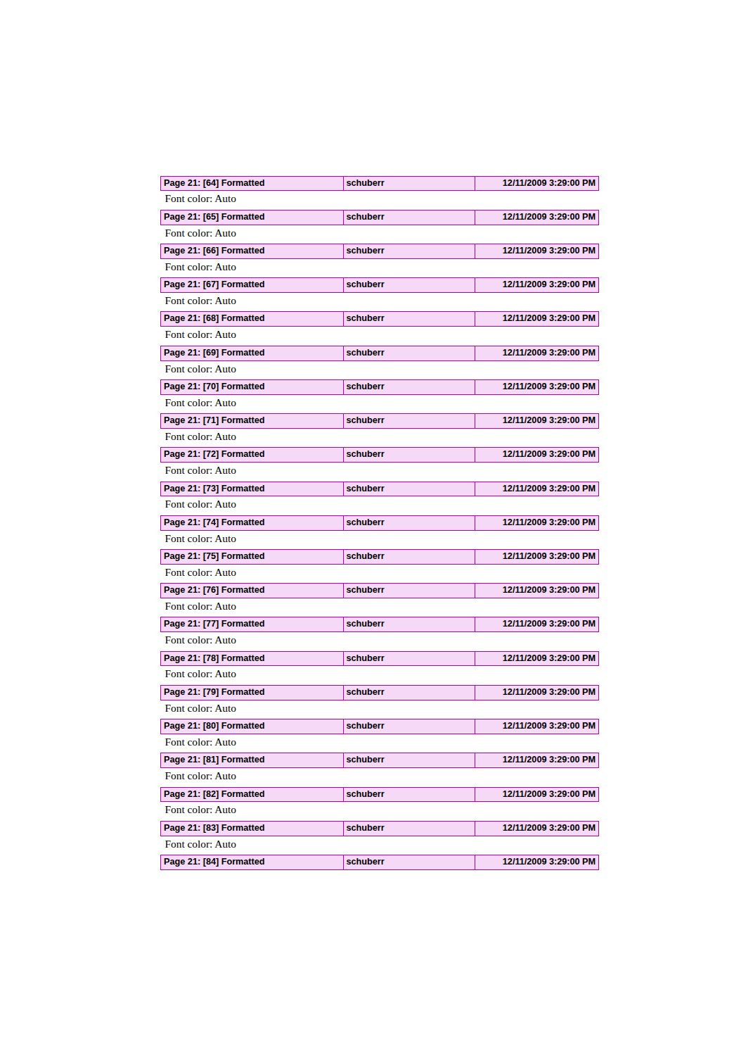| Page 21: [64] Formatted | schuberr | 12/11/2009 3:29:00 PM |
| Font color: Auto |
| Page 21: [65] Formatted | schuberr | 12/11/2009 3:29:00 PM |
| Font color: Auto |
| Page 21: [66] Formatted | schuberr | 12/11/2009 3:29:00 PM |
| Font color: Auto |
| Page 21: [67] Formatted | schuberr | 12/11/2009 3:29:00 PM |
| Font color: Auto |
| Page 21: [68] Formatted | schuberr | 12/11/2009 3:29:00 PM |
| Font color: Auto |
| Page 21: [69] Formatted | schuberr | 12/11/2009 3:29:00 PM |
| Font color: Auto |
| Page 21: [70] Formatted | schuberr | 12/11/2009 3:29:00 PM |
| Font color: Auto |
| Page 21: [71] Formatted | schuberr | 12/11/2009 3:29:00 PM |
| Font color: Auto |
| Page 21: [72] Formatted | schuberr | 12/11/2009 3:29:00 PM |
| Font color: Auto |
| Page 21: [73] Formatted | schuberr | 12/11/2009 3:29:00 PM |
| Font color: Auto |
| Page 21: [74] Formatted | schuberr | 12/11/2009 3:29:00 PM |
| Font color: Auto |
| Page 21: [75] Formatted | schuberr | 12/11/2009 3:29:00 PM |
| Font color: Auto |
| Page 21: [76] Formatted | schuberr | 12/11/2009 3:29:00 PM |
| Font color: Auto |
| Page 21: [77] Formatted | schuberr | 12/11/2009 3:29:00 PM |
| Font color: Auto |
| Page 21: [78] Formatted | schuberr | 12/11/2009 3:29:00 PM |
| Font color: Auto |
| Page 21: [79] Formatted | schuberr | 12/11/2009 3:29:00 PM |
| Font color: Auto |
| Page 21: [80] Formatted | schuberr | 12/11/2009 3:29:00 PM |
| Font color: Auto |
| Page 21: [81] Formatted | schuberr | 12/11/2009 3:29:00 PM |
| Font color: Auto |
| Page 21: [82] Formatted | schuberr | 12/11/2009 3:29:00 PM |
| Font color: Auto |
| Page 21: [83] Formatted | schuberr | 12/11/2009 3:29:00 PM |
| Font color: Auto |
| Page 21: [84] Formatted | schuberr | 12/11/2009 3:29:00 PM |